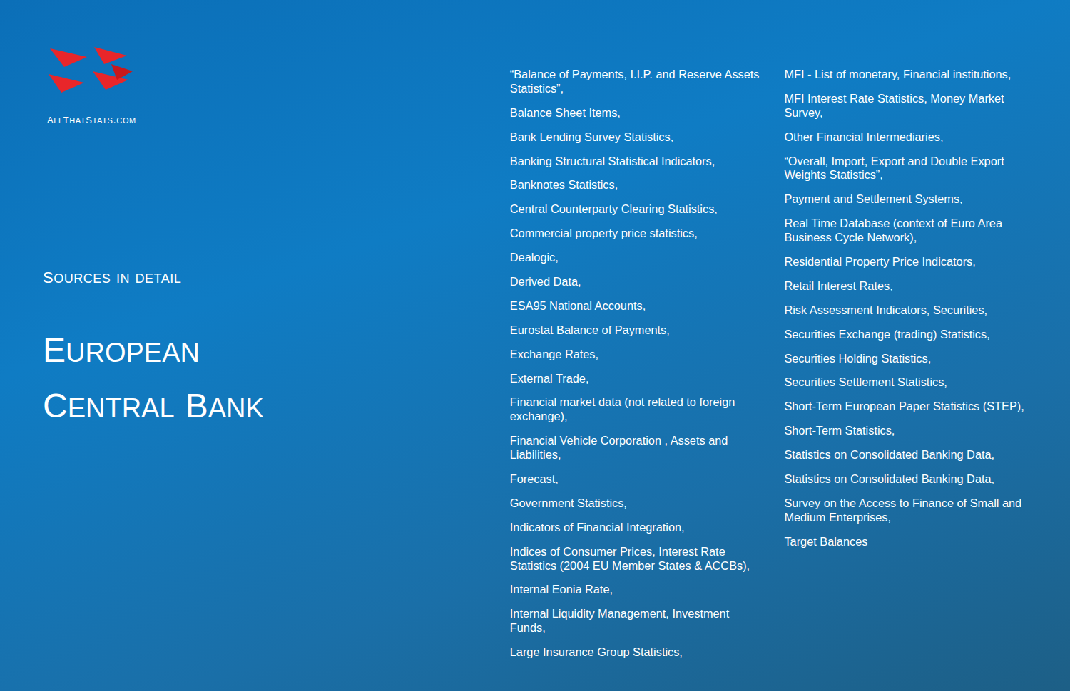AllThatStats.com
Sources in detail
European
Central Bank
“Balance of Payments, I.I.P. and Reserve Assets Statistics”,
Balance Sheet Items,
Bank Lending Survey Statistics,
Banking Structural Statistical Indicators,
Banknotes Statistics,
Central Counterparty Clearing Statistics,
Commercial property price statistics,
Dealogic,
Derived Data,
ESA95 National Accounts,
Eurostat Balance of Payments,
Exchange Rates,
External Trade,
Financial market data (not related to foreign exchange),
Financial Vehicle Corporation , Assets and Liabilities,
Forecast,
Government Statistics,
Indicators of Financial Integration,
Indices of Consumer Prices, Interest Rate Statistics (2004 EU Member States & ACCBs),
Internal Eonia Rate,
Internal Liquidity Management, Investment Funds,
Large Insurance Group Statistics,
MFI - List of monetary, Financial institutions,
MFI Interest Rate Statistics, Money Market Survey,
Other Financial Intermediaries,
“Overall, Import, Export and Double Export Weights Statistics”,
Payment and Settlement Systems,
Real Time Database (context of Euro Area Business Cycle Network),
Residential Property Price Indicators,
Retail Interest Rates,
Risk Assessment Indicators, Securities,
Securities Exchange (trading) Statistics,
Securities Holding Statistics,
Securities Settlement Statistics,
Short-Term European Paper Statistics (STEP),
Short-Term Statistics,
Statistics on Consolidated Banking Data,
Statistics on Consolidated Banking Data,
Survey on the Access to Finance of Small and Medium Enterprises,
Target Balances